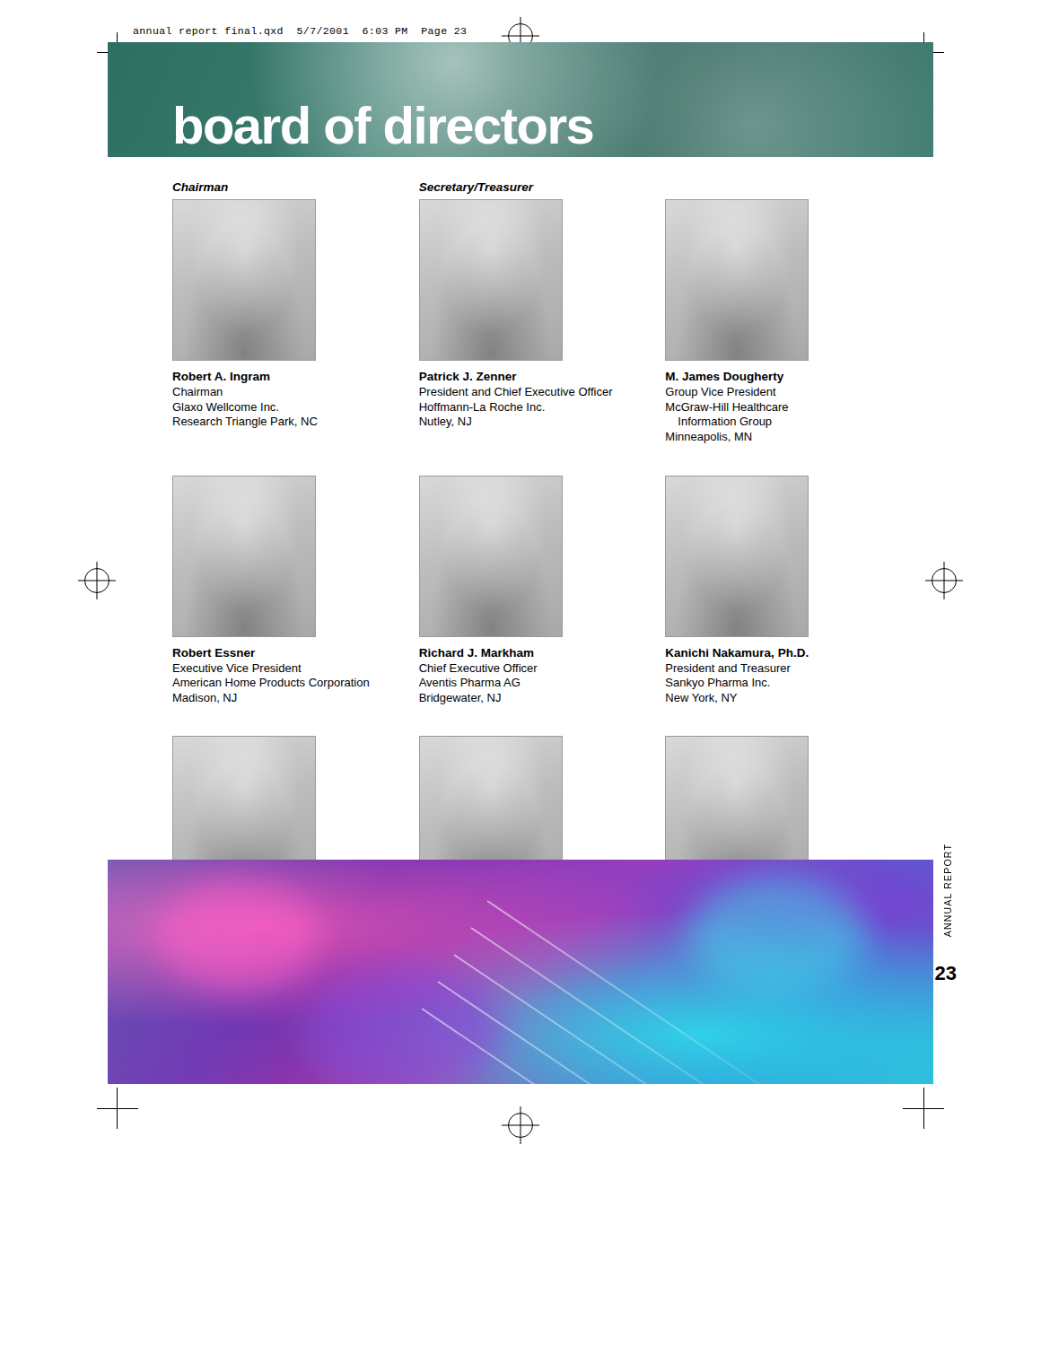annual report final.qxd 5/7/2001 6:03 PM Page 23
board of directors
Chairman
Robert A. Ingram
Chairman
Glaxo Wellcome Inc.
Research Triangle Park, NC
Secretary/Treasurer
Patrick J. Zenner
President and Chief Executive Officer
Hoffmann-La Roche Inc.
Nutley, NJ
M. James Dougherty
Group Vice President
McGraw-Hill Healthcare
Information Group Minneapolis, MN
Robert Essner
Executive Vice President
American Home Products Corporation
Madison, NJ
Richard J. Markham
Chief Executive Officer
Aventis Pharma AG
Bridgewater, NJ
Kanichi Nakamura, Ph.D.
President and Treasurer
Sankyo Pharma Inc.
New York, NY
Miles D. White
Chairman and Chief Executive Officer
Abbott Laboratories
Abbott Park, IL
Robert N. Wilson
Vice Chairman, Board of Directors
Johnson & Johnson
New Brunswick, NJ
Alan F. Holmer
(Ex-Officio)
President and Chief Executive Officer
Pharmaceutical Research and
Manufacturers of America
Washington, D.C.
ANNUAL REPORT
23